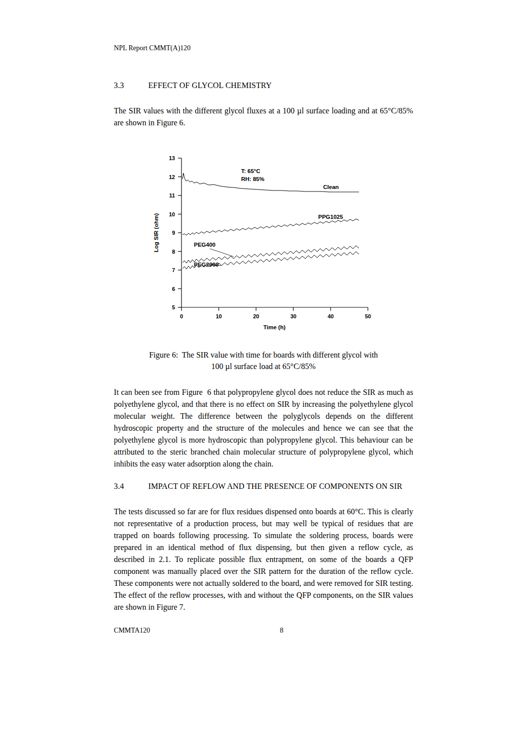NPL Report CMMT(A)120
3.3 EFFECT OF GLYCOL CHEMISTRY
The SIR values with the different glycol fluxes at a 100 µl surface loading and at 65°C/85% are shown in Figure 6.
13 12 11 10 9 8 7 6 5 0 10 20 30 40 50 Time (h) Log SIR (ohm) T: 65°C RH: 85% Clean PPG1025 PEG400 PEG2000
Figure 6: The SIR value with time for boards with different glycol with
100 µl surface load at 65°C/85%
It can been see from Figure 6 that polypropylene glycol does not reduce the SIR as much as polyethylene glycol, and that there is no effect on SIR by increasing the polyethylene glycol molecular weight. The difference between the polyglycols depends on the different hydroscopic property and the structure of the molecules and hence we can see that the polyethylene glycol is more hydroscopic than polypropylene glycol. This behaviour can be attributed to the steric branched chain molecular structure of polypropylene glycol, which inhibits the easy water adsorption along the chain.
3.4 IMPACT OF REFLOW AND THE PRESENCE OF COMPONENTS ON SIR
The tests discussed so far are for flux residues dispensed onto boards at 60°C. This is clearly not representative of a production process, but may well be typical of residues that are trapped on boards following processing. To simulate the soldering process, boards were prepared in an identical method of flux dispensing, but then given a reflow cycle, as described in 2.1. To replicate possible flux entrapment, on some of the boards a QFP component was manually placed over the SIR pattern for the duration of the reflow cycle. These components were not actually soldered to the board, and were removed for SIR testing. The effect of the reflow processes, with and without the QFP components, on the SIR values are shown in Figure 7.
CMMTA120
8